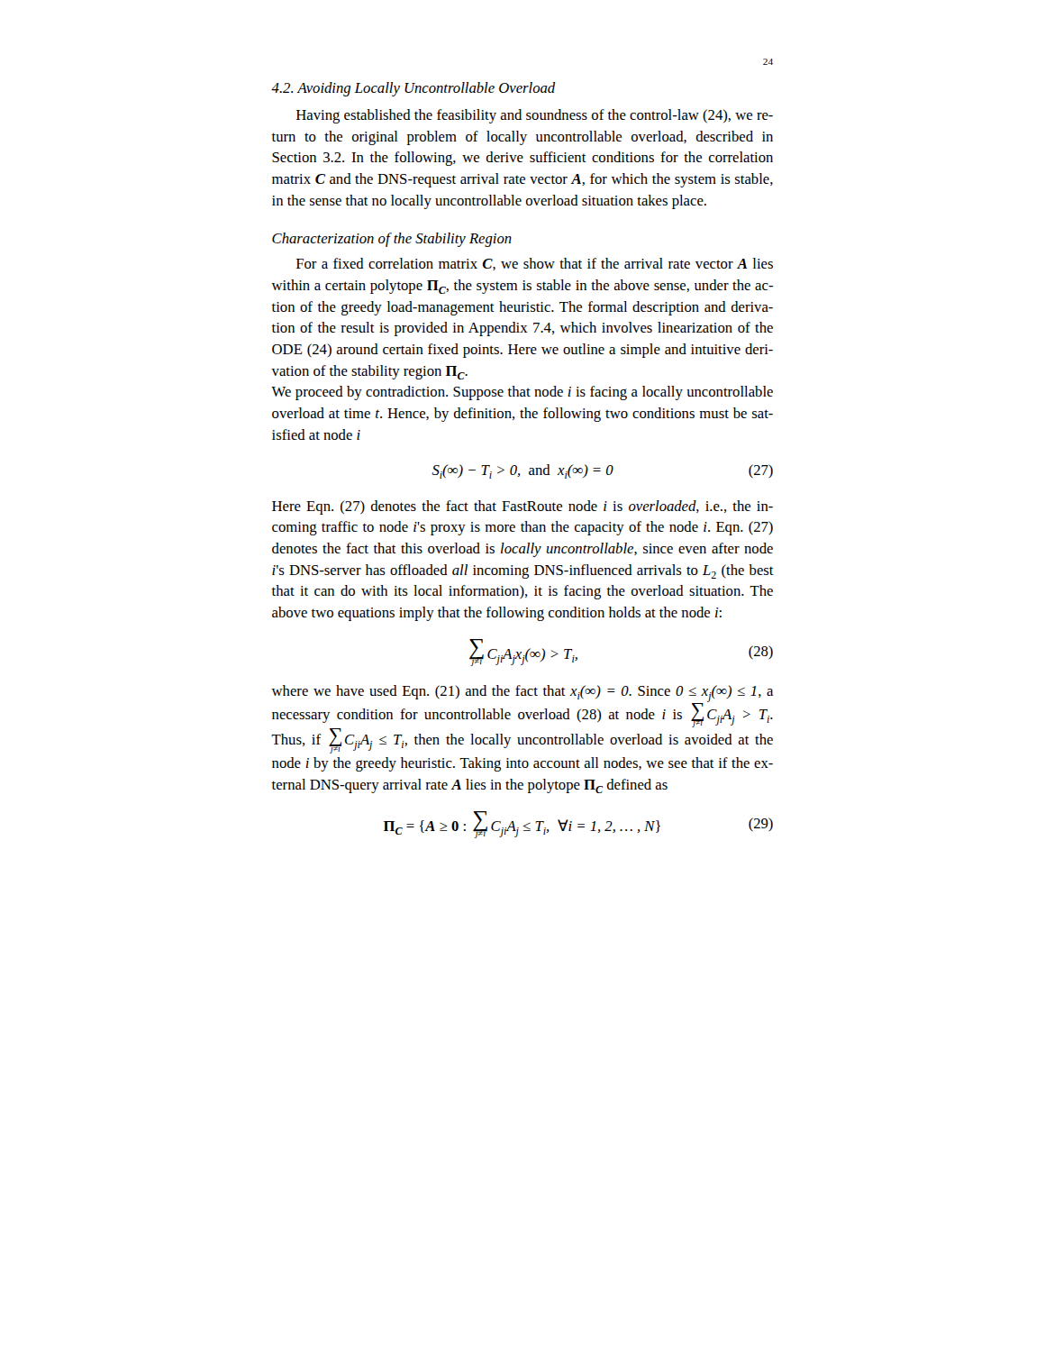24
4.2. Avoiding Locally Uncontrollable Overload
Having established the feasibility and soundness of the control-law (24), we return to the original problem of locally uncontrollable overload, described in Section 3.2. In the following, we derive sufficient conditions for the correlation matrix C and the DNS-request arrival rate vector A, for which the system is stable, in the sense that no locally uncontrollable overload situation takes place.
Characterization of the Stability Region
For a fixed correlation matrix C, we show that if the arrival rate vector A lies within a certain polytope ΠC, the system is stable in the above sense, under the action of the greedy load-management heuristic. The formal description and derivation of the result is provided in Appendix 7.4, which involves linearization of the ODE (24) around certain fixed points. Here we outline a simple and intuitive derivation of the stability region ΠC.
We proceed by contradiction. Suppose that node i is facing a locally uncontrollable overload at time t. Hence, by definition, the following two conditions must be satisfied at node i
Si(∞) − Ti > 0, and xi(∞) = 0 (27)
Here Eqn. (27) denotes the fact that FastRoute node i is overloaded, i.e., the incoming traffic to node i's proxy is more than the capacity of the node i. Eqn. (27) denotes the fact that this overload is locally uncontrollable, since even after node i's DNS-server has offloaded all incoming DNS-influenced arrivals to L2 (the best that it can do with its local information), it is facing the overload situation. The above two equations imply that the following condition holds at the node i:
∑j≠i CjiAjxj(∞) > Ti, (28)
where we have used Eqn. (21) and the fact that xi(∞) = 0. Since 0 ≤ xj(∞) ≤ 1, a necessary condition for uncontrollable overload (28) at node i is ∑j≠i CjiAj > Ti. Thus, if ∑j≠i CjiAj ≤ Ti, then the locally uncontrollable overload is avoided at the node i by the greedy heuristic. Taking into account all nodes, we see that if the external DNS-query arrival rate A lies in the polytope ΠC defined as
ΠC = {A ≥ 0 : ∑j≠i CjiAj ≤ Ti, ∀i = 1, 2, … , N} (29)